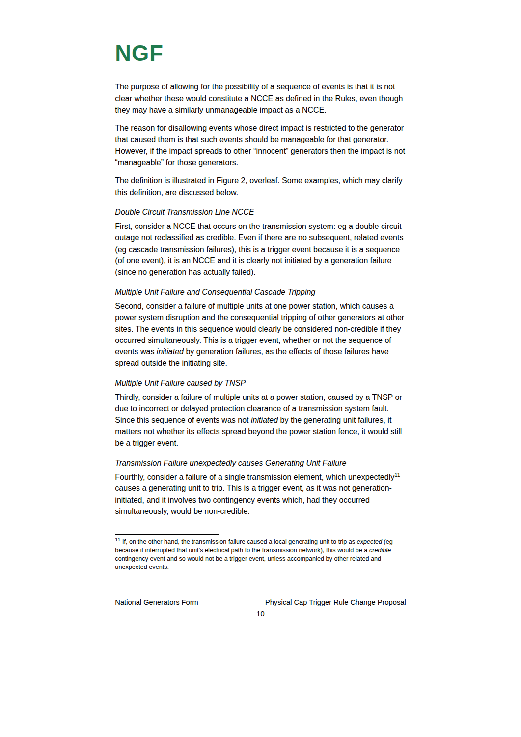NGF
The purpose of allowing for the possibility of a sequence of events is that it is not clear whether these would constitute a NCCE as defined in the Rules, even though they may have a similarly unmanageable impact as a NCCE.
The reason for disallowing events whose direct impact is restricted to the generator that caused them is that such events should be manageable for that generator. However, if the impact spreads to other “innocent” generators then the impact is not “manageable” for those generators.
The definition is illustrated in Figure 2, overleaf. Some examples, which may clarify this definition, are discussed below.
Double Circuit Transmission Line NCCE
First, consider a NCCE that occurs on the transmission system: eg a double circuit outage not reclassified as credible. Even if there are no subsequent, related events (eg cascade transmission failures), this is a trigger event because it is a sequence (of one event), it is an NCCE and it is clearly not initiated by a generation failure (since no generation has actually failed).
Multiple Unit Failure and Consequential Cascade Tripping
Second, consider a failure of multiple units at one power station, which causes a power system disruption and the consequential tripping of other generators at other sites. The events in this sequence would clearly be considered non-credible if they occurred simultaneously. This is a trigger event, whether or not the sequence of events was initiated by generation failures, as the effects of those failures have spread outside the initiating site.
Multiple Unit Failure caused by TNSP
Thirdly, consider a failure of multiple units at a power station, caused by a TNSP or due to incorrect or delayed protection clearance of a transmission system fault. Since this sequence of events was not initiated by the generating unit failures, it matters not whether its effects spread beyond the power station fence, it would still be a trigger event.
Transmission Failure unexpectedly causes Generating Unit Failure
Fourthly, consider a failure of a single transmission element, which unexpectedly11 causes a generating unit to trip. This is a trigger event, as it was not generation-initiated, and it involves two contingency events which, had they occurred simultaneously, would be non-credible.
11 If, on the other hand, the transmission failure caused a local generating unit to trip as expected (eg because it interrupted that unit’s electrical path to the transmission network), this would be a credible contingency event and so would not be a trigger event, unless accompanied by other related and unexpected events.
National Generators Form
Physical Cap Trigger Rule Change Proposal
10